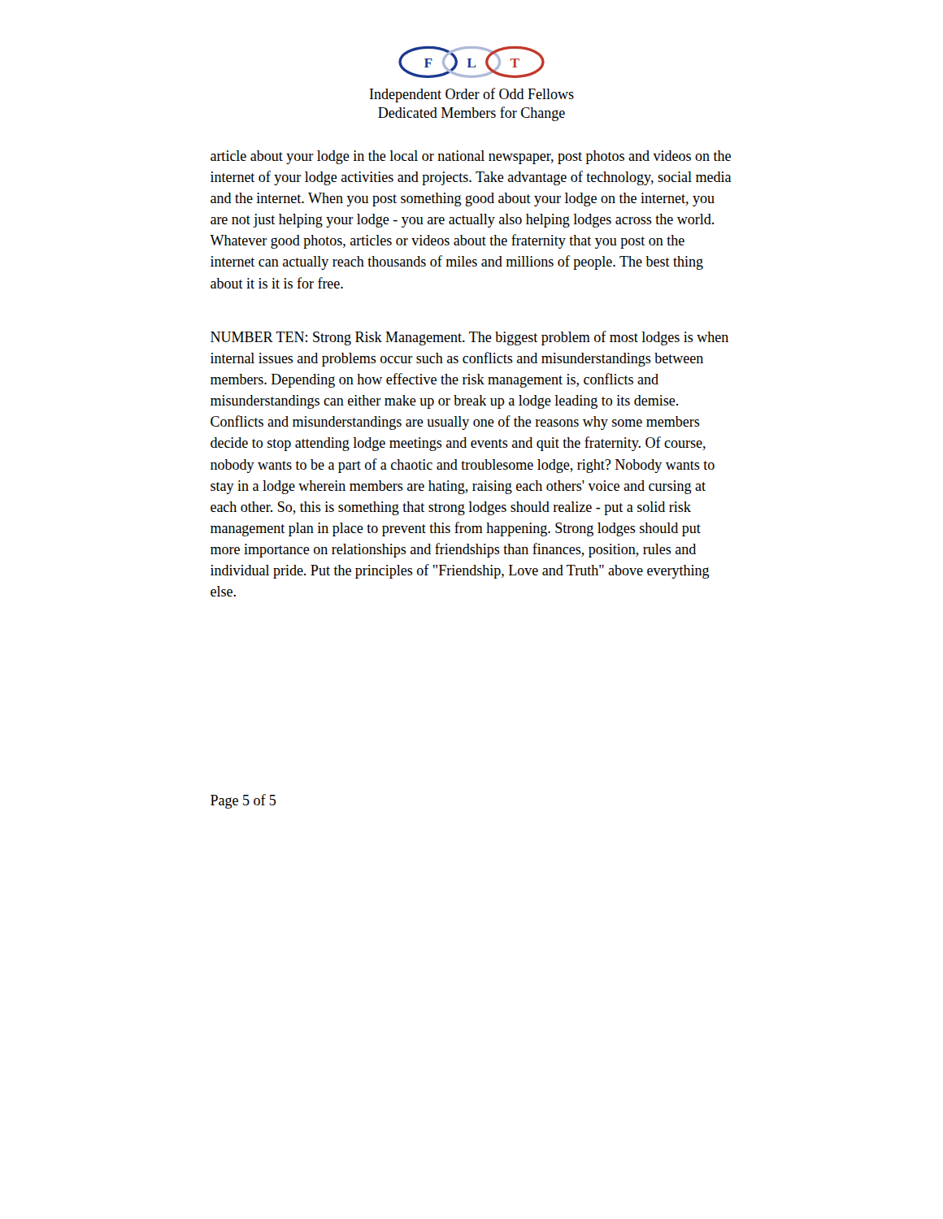F L T
Independent Order of Odd Fellows
Dedicated Members for Change
article about your lodge in the local or national newspaper, post photos and videos on the internet of your lodge activities and projects. Take advantage of technology, social media and the internet. When you post something good about your lodge on the internet, you are not just helping your lodge - you are actually also helping lodges across the world. Whatever good photos, articles or videos about the fraternity that you post on the internet can actually reach thousands of miles and millions of people. The best thing about it is it is for free.
NUMBER TEN: Strong Risk Management. The biggest problem of most lodges is when internal issues and problems occur such as conflicts and misunderstandings between members. Depending on how effective the risk management is, conflicts and misunderstandings can either make up or break up a lodge leading to its demise. Conflicts and misunderstandings are usually one of the reasons why some members decide to stop attending lodge meetings and events and quit the fraternity. Of course, nobody wants to be a part of a chaotic and troublesome lodge, right? Nobody wants to stay in a lodge wherein members are hating, raising each others' voice and cursing at each other. So, this is something that strong lodges should realize - put a solid risk management plan in place to prevent this from happening. Strong lodges should put more importance on relationships and friendships than finances, position, rules and individual pride. Put the principles of "Friendship, Love and Truth" above everything else.
Page 5 of 5